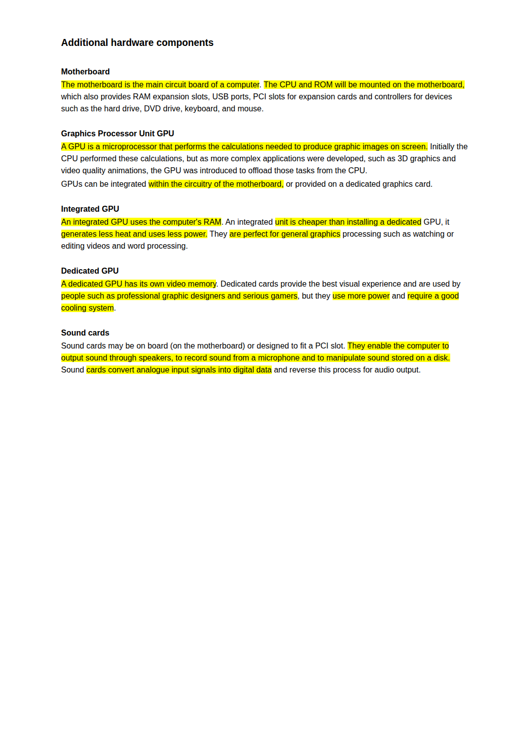Additional hardware components
Motherboard
The motherboard is the main circuit board of a computer. The CPU and ROM will be mounted on the motherboard, which also provides RAM expansion slots, USB ports, PCI slots for expansion cards and controllers for devices such as the hard drive, DVD drive, keyboard, and mouse.
Graphics Processor Unit GPU
A GPU is a microprocessor that performs the calculations needed to produce graphic images on screen. Initially the CPU performed these calculations, but as more complex applications were developed, such as 3D graphics and video quality animations, the GPU was introduced to offload those tasks from the CPU.
GPUs can be integrated within the circuitry of the motherboard, or provided on a dedicated graphics card.
Integrated GPU
An integrated GPU uses the computer's RAM. An integrated unit is cheaper than installing a dedicated GPU, it generates less heat and uses less power. They are perfect for general graphics processing such as watching or editing videos and word processing.
Dedicated GPU
A dedicated GPU has its own video memory. Dedicated cards provide the best visual experience and are used by people such as professional graphic designers and serious gamers, but they use more power and require a good cooling system.
Sound cards
Sound cards may be on board (on the motherboard) or designed to fit a PCI slot. They enable the computer to output sound through speakers, to record sound from a microphone and to manipulate sound stored on a disk. Sound cards convert analogue input signals into digital data and reverse this process for audio output.